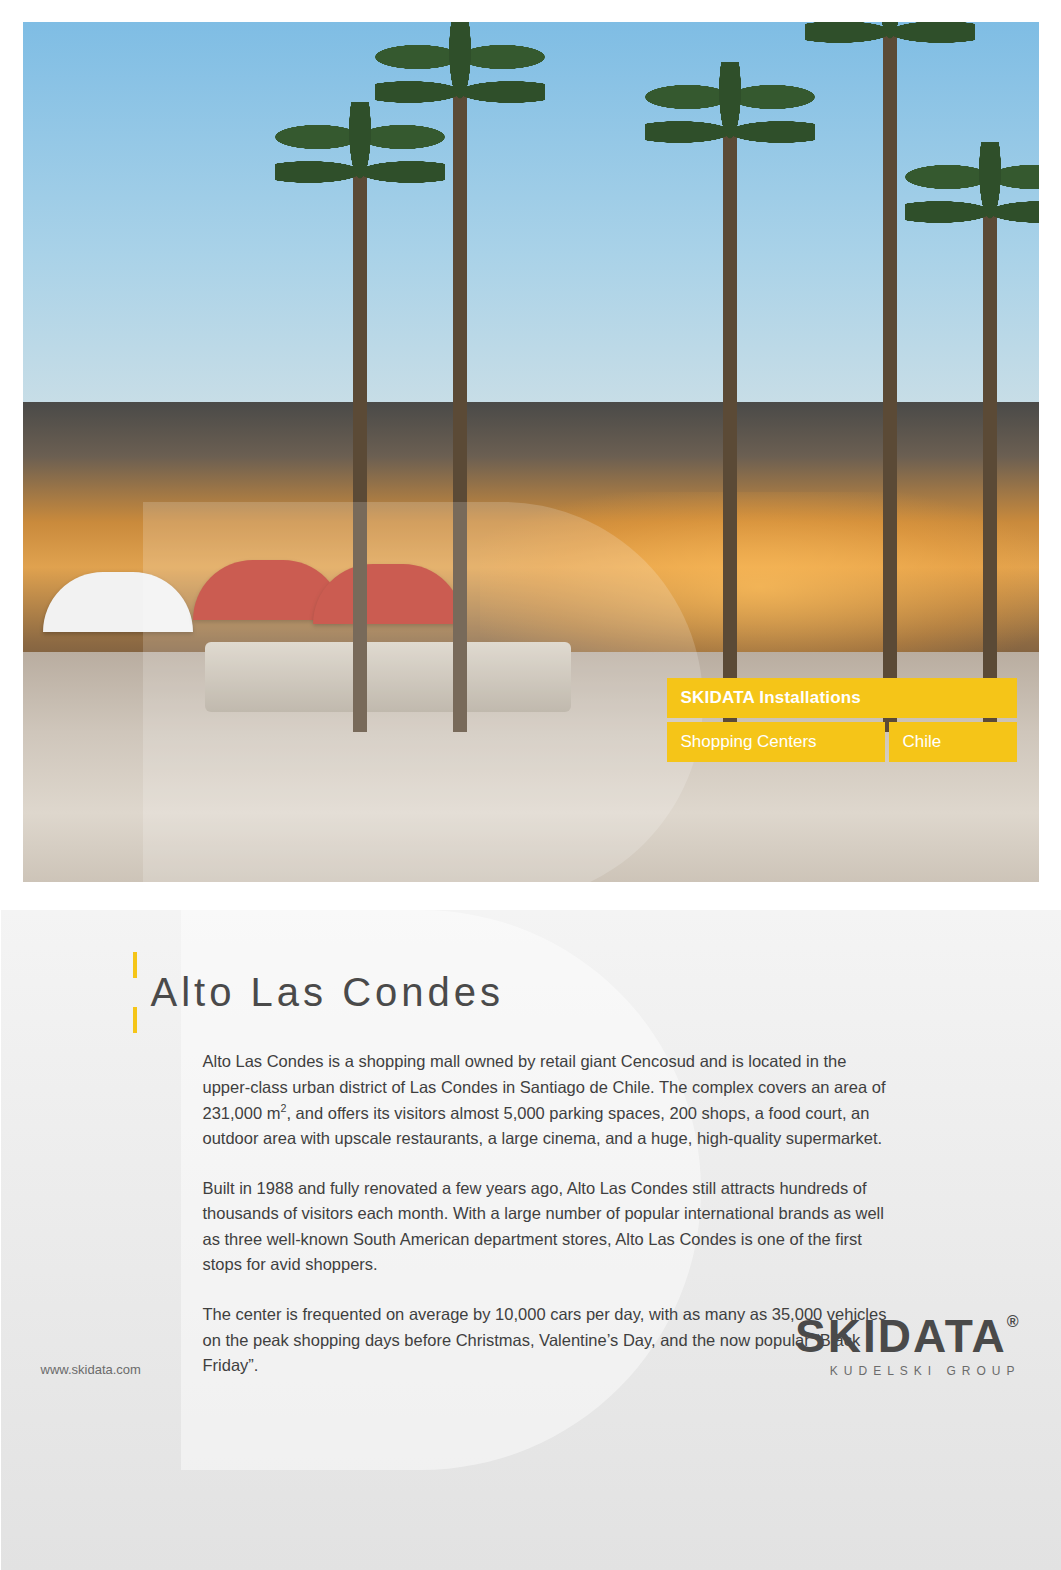SKIDATA Installations
Shopping Centers
Chile
Alto Las Condes
Alto Las Condes is a shopping mall owned by retail giant Cencosud and is located in the upper-class urban district of Las Condes in Santiago de Chile. The complex covers an area of 231,000 m2, and offers its visitors almost 5,000 parking spaces, 200 shops, a food court, an outdoor area with upscale restaurants, a large cinema, and a huge, high-quality supermarket.
Built in 1988 and fully renovated a few years ago, Alto Las Condes still attracts hundreds of thousands of visitors each month. With a large number of popular international brands as well as three well-known South American department stores, Alto Las Condes is one of the first stops for avid shoppers.
The center is frequented on average by 10,000 cars per day, with as many as 35,000 vehicles on the peak shopping days before Christmas, Valentine’s Day, and the now popular “Black Friday”.
www.skidata.com
SKIDATA®
KUDELSKI GROUP